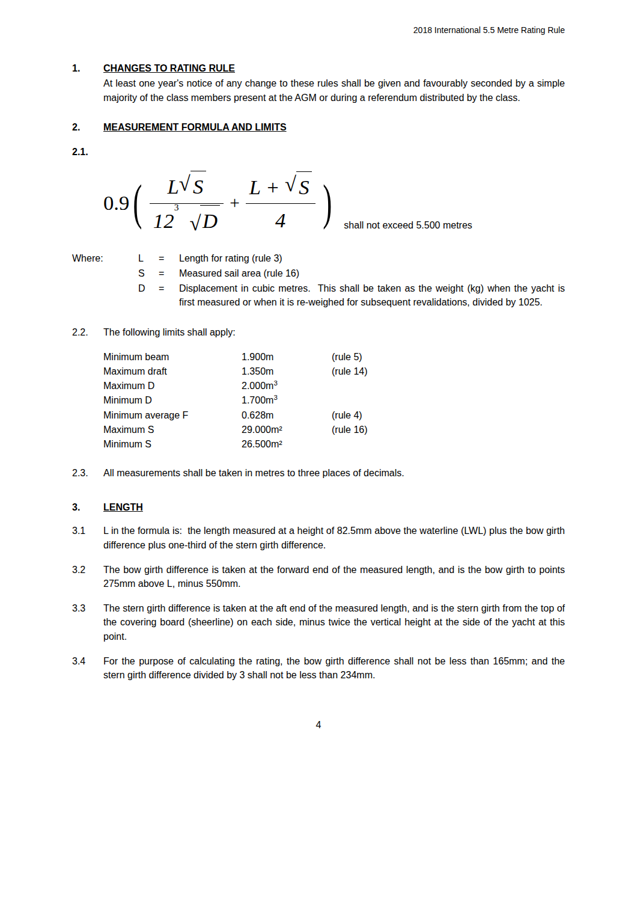2018 International 5.5 Metre Rating Rule
1.
CHANGES TO RATING RULE
At least one year's notice of any change to these rules shall be given and favourably seconded by a simple majority of the class members present at the AGM or during a referendum distributed by the class.
2.
MEASUREMENT FORMULA AND LIMITS
2.1.
0.9 ( LS 123 D + L + S 4 )
shall not exceed 5.500 metres
Where:
L
=
Length for rating (rule 3)
S
=
Measured sail area (rule 16)
D
=
Displacement in cubic metres. This shall be taken as the weight (kg) when the yacht is first measured or when it is re-weighed for subsequent revalidations, divided by 1025.
2.2.
The following limits shall apply:
| Minimum beam | 1.900m | (rule 5) |
| Maximum draft | 1.350m | (rule 14) |
| Maximum D | 2.000m 3 | |
| Minimum D | 1.700m 3 | |
| Minimum average F | 0.628m | (rule 4) |
| Maximum S | 29.000m² | (rule 16) |
| Minimum S | 26.500m² | |
2.3.
All measurements shall be taken in metres to three places of decimals.
3.
LENGTH
3.1
L in the formula is: the length measured at a height of 82.5mm above the waterline (LWL) plus the bow girth difference plus one-third of the stern girth difference.
3.2
The bow girth difference is taken at the forward end of the measured length, and is the bow girth to points 275mm above L, minus 550mm.
3.3
The stern girth difference is taken at the aft end of the measured length, and is the stern girth from the top of the covering board (sheerline) on each side, minus twice the vertical height at the side of the yacht at this point.
3.4
For the purpose of calculating the rating, the bow girth difference shall not be less than 165mm; and the stern girth difference divided by 3 shall not be less than 234mm.
4